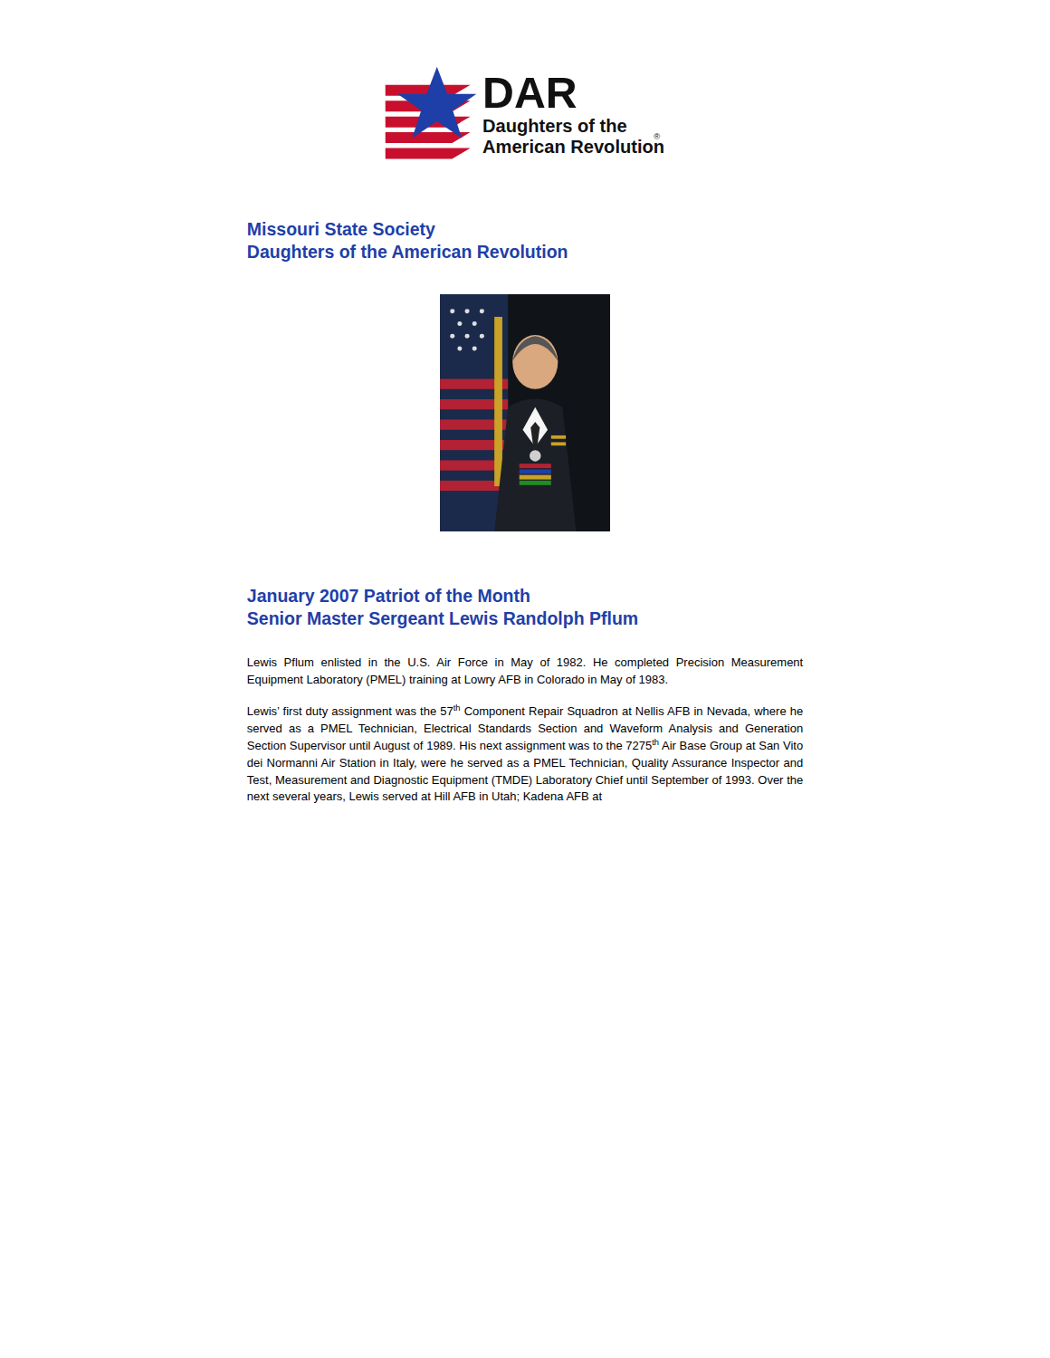Missouri State Society
Daughters of the American Revolution
January 2007 Patriot of the Month
Senior Master Sergeant Lewis Randolph Pflum
Lewis Pflum enlisted in the U.S. Air Force in May of 1982. He completed Precision Measurement Equipment Laboratory (PMEL) training at Lowry AFB in Colorado in May of 1983.
Lewis’ first duty assignment was the 57th Component Repair Squadron at Nellis AFB in Nevada, where he served as a PMEL Technician, Electrical Standards Section and Waveform Analysis and Generation Section Supervisor until August of 1989. His next assignment was to the 7275th Air Base Group at San Vito dei Normanni Air Station in Italy, were he served as a PMEL Technician, Quality Assurance Inspector and Test, Measurement and Diagnostic Equipment (TMDE) Laboratory Chief until September of 1993. Over the next several years, Lewis served at Hill AFB in Utah; Kadena AFB at